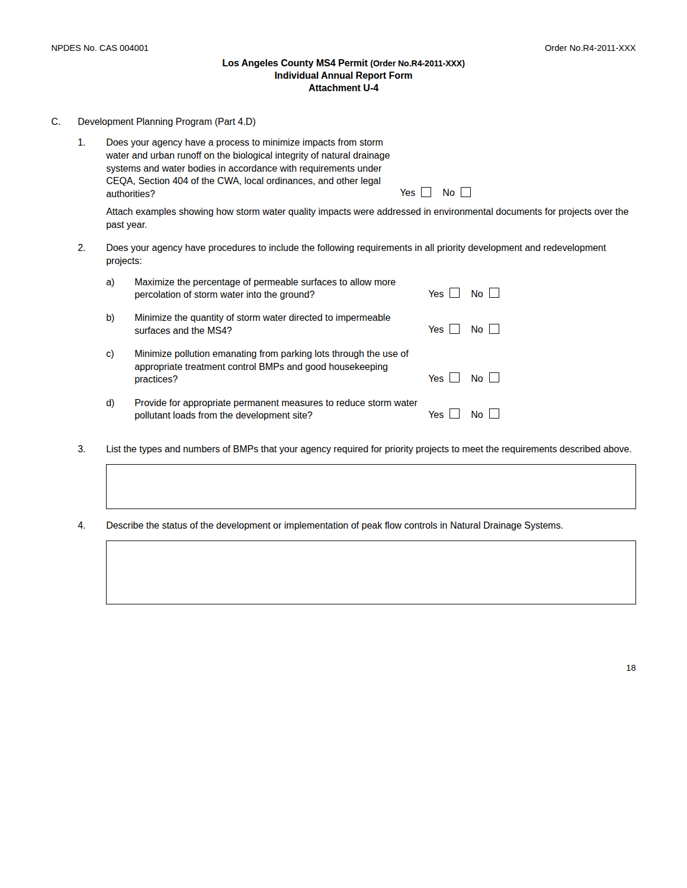NPDES No. CAS 004001 Order No.R4-2011-XXX
Los Angeles County MS4 Permit (Order No.R4-2011-XXX)
Individual Annual Report Form
Attachment U-4
C.
Development Planning Program (Part 4.D)
1.
Does your agency have a process to minimize impacts from storm water and urban runoff on the biological integrity of natural drainage systems and water bodies in accordance with requirements under CEQA, Section 404 of the CWA, local ordinances, and other legal authorities?
Yes No
Attach examples showing how storm water quality impacts were addressed in environmental documents for projects over the past year.
2.
Does your agency have procedures to include the following requirements in all priority development and redevelopment projects:
a)
Maximize the percentage of permeable surfaces to allow more percolation of storm water into the ground?
Yes No
b)
Minimize the quantity of storm water directed to impermeable surfaces and the MS4?
Yes No
c)
Minimize pollution emanating from parking lots through the use of appropriate treatment control BMPs and good housekeeping practices?
Yes No
d)
Provide for appropriate permanent measures to reduce storm water pollutant loads from the development site?
Yes No
3.
List the types and numbers of BMPs that your agency required for priority projects to meet the requirements described above.
4.
Describe the status of the development or implementation of peak flow controls in Natural Drainage Systems.
18